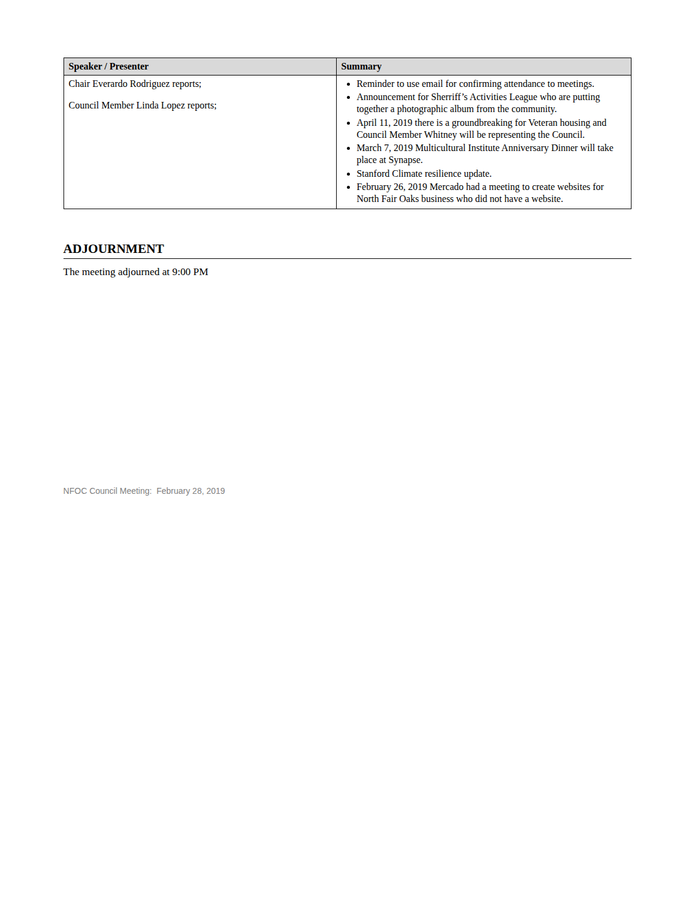| Speaker / Presenter | Summary |
| --- | --- |
| Chair Everardo Rodriguez reports; Council Member Linda Lopez reports; | Reminder to use email for confirming attendance to meetings. Announcement for Sherriff’s Activities League who are putting together a photographic album from the community. April 11, 2019 there is a groundbreaking for Veteran housing and Council Member Whitney will be representing the Council. March 7, 2019 Multicultural Institute Anniversary Dinner will take place at Synapse. Stanford Climate resilience update. February 26, 2019 Mercado had a meeting to create websites for North Fair Oaks business who did not have a website. |
ADJOURNMENT
The meeting adjourned at 9:00 PM
NFOC Council Meeting: February 28, 2019